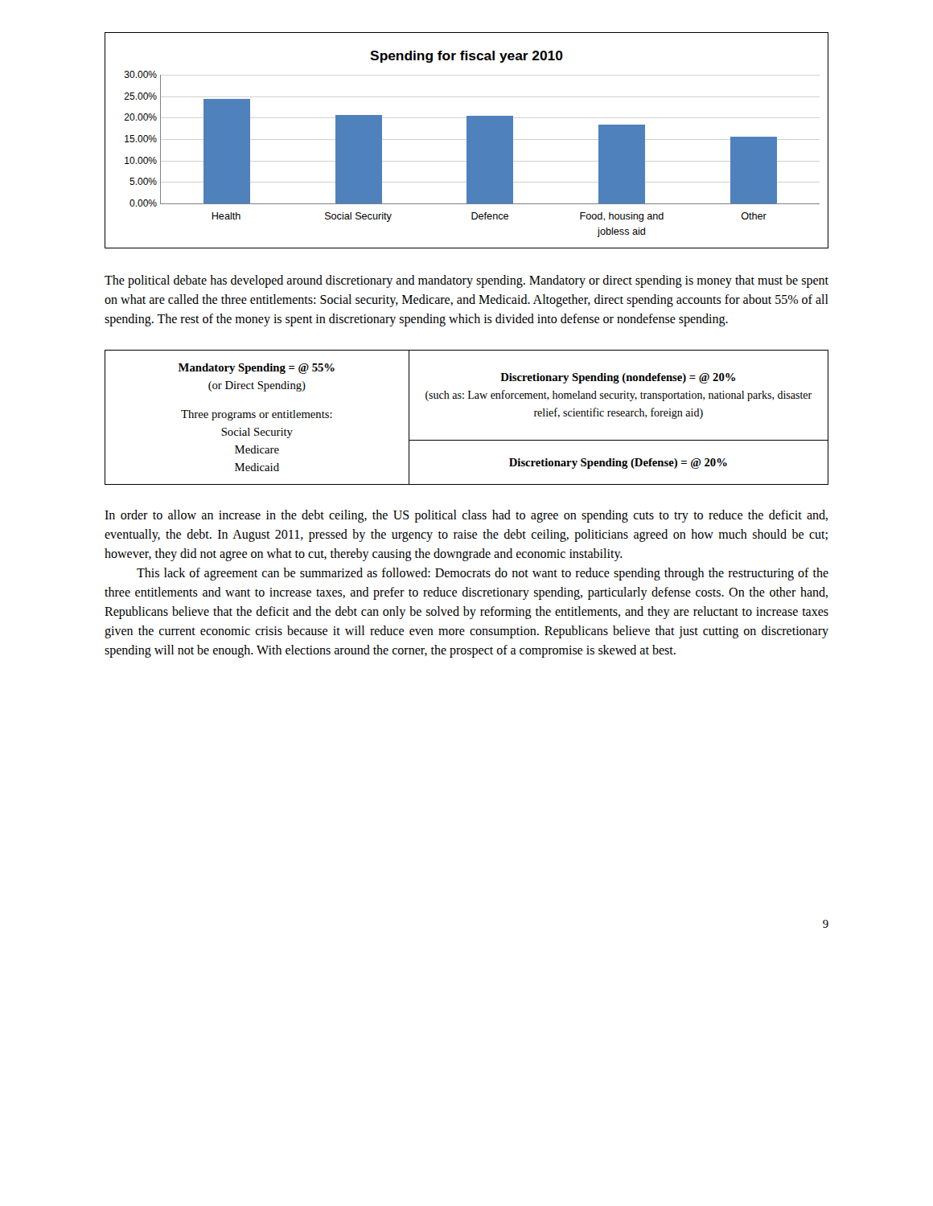Spending for fiscal year 2010
30.00% 25.00% 20.00% 15.00% 10.00% 5.00% 0.00%
Health
Social Security
Defence
Food, housing and jobless aid
Other
The political debate has developed around discretionary and mandatory spending. Mandatory or direct spending is money that must be spent on what are called the three entitlements: Social security, Medicare, and Medicaid. Altogether, direct spending accounts for about 55% of all spending. The rest of the money is spent in discretionary spending which is divided into defense or nondefense spending.
| Mandatory Spending = @ 55% (or Direct Spending) Three programs or entitlements: Social Security Medicare Medicaid | Discretionary Spending (nondefense) = @ 20% (such as: Law enforcement, homeland security, transportation, national parks, disaster relief, scientific research, foreign aid) |
| Discretionary Spending (Defense) = @ 20% |
In order to allow an increase in the debt ceiling, the US political class had to agree on spending cuts to try to reduce the deficit and, eventually, the debt. In August 2011, pressed by the urgency to raise the debt ceiling, politicians agreed on how much should be cut; however, they did not agree on what to cut, thereby causing the downgrade and economic instability.
This lack of agreement can be summarized as followed: Democrats do not want to reduce spending through the restructuring of the three entitlements and want to increase taxes, and prefer to reduce discretionary spending, particularly defense costs. On the other hand, Republicans believe that the deficit and the debt can only be solved by reforming the entitlements, and they are reluctant to increase taxes given the current economic crisis because it will reduce even more consumption. Republicans believe that just cutting on discretionary spending will not be enough. With elections around the corner, the prospect of a compromise is skewed at best.
9